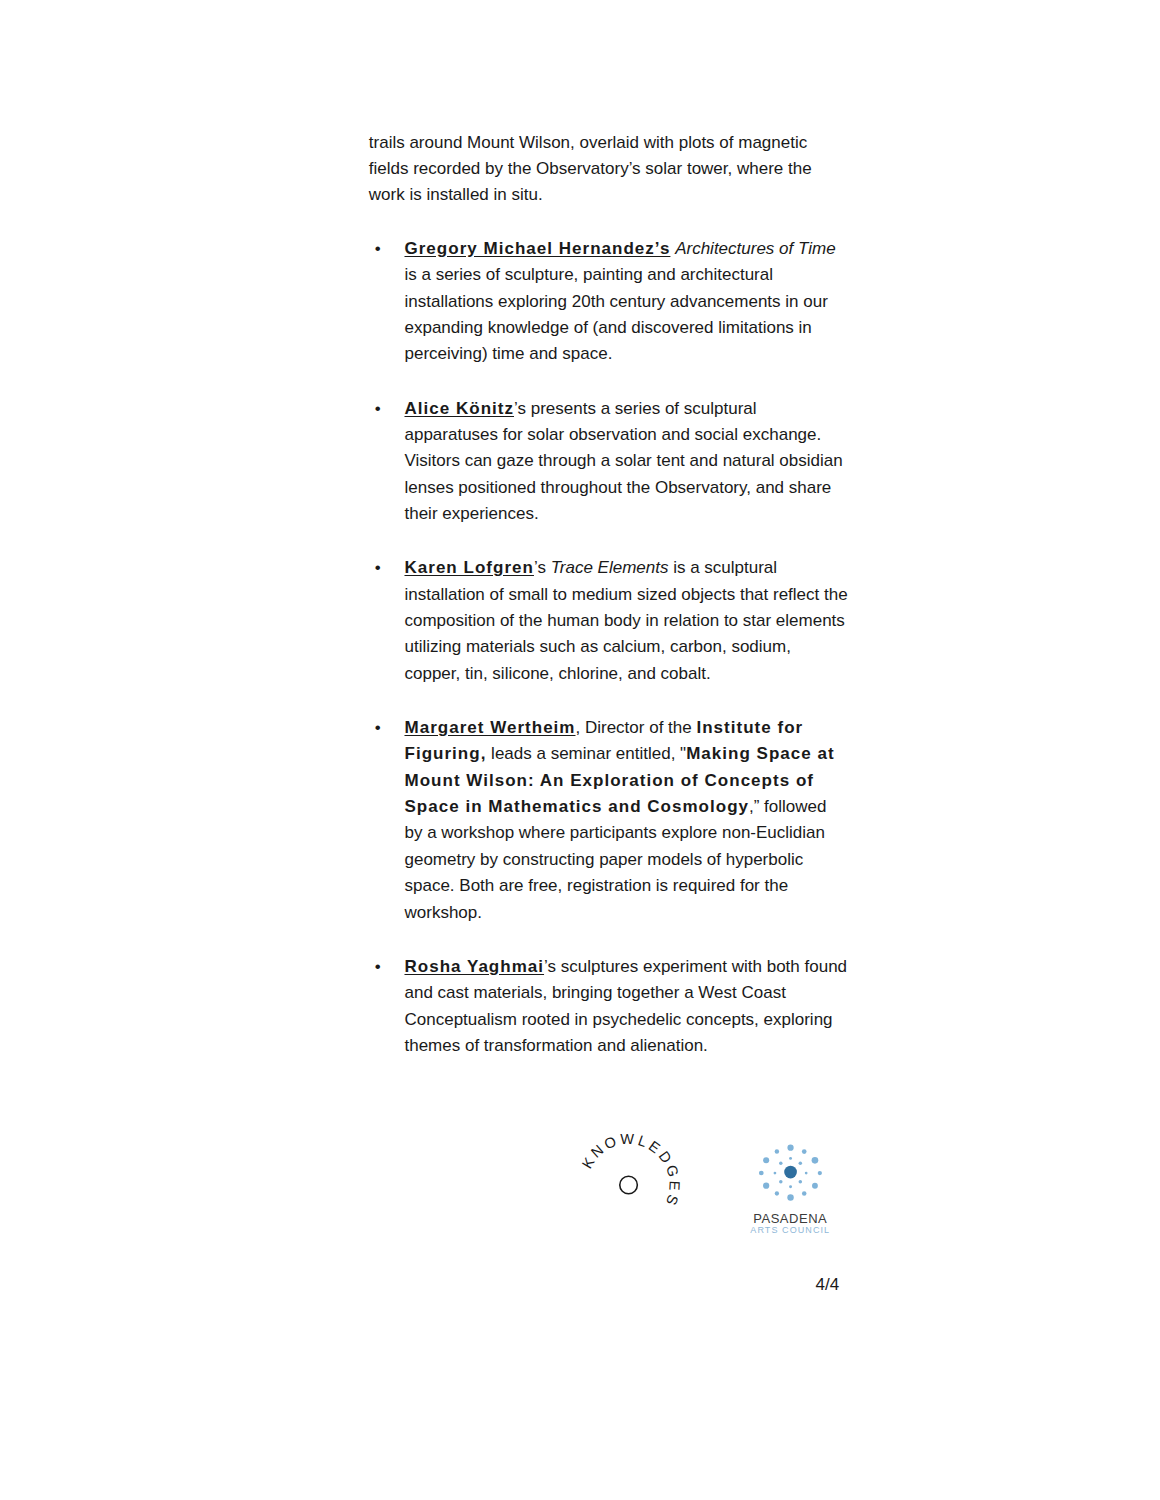trails around Mount Wilson, overlaid with plots of magnetic fields recorded by the Observatory’s solar tower, where the work is installed in situ.
Gregory Michael Hernandez’s Architectures of Time is a series of sculpture, painting and architectural installations exploring 20th century advancements in our expanding knowledge of (and discovered limitations in perceiving) time and space.
Alice Könitz’s presents a series of sculptural apparatuses for solar observation and social exchange. Visitors can gaze through a solar tent and natural obsidian lenses positioned throughout the Observatory, and share their experiences.
Karen Lofgren’s Trace Elements is a sculptural installation of small to medium sized objects that reflect the composition of the human body in relation to star elements utilizing materials such as calcium, carbon, sodium, copper, tin, silicone, chlorine, and cobalt.
Margaret Wertheim, Director of the Institute for Figuring, leads a seminar entitled, "Making Space at Mount Wilson: An Exploration of Concepts of Space in Mathematics and Cosmology,” followed by a workshop where participants explore non-Euclidian geometry by constructing paper models of hyperbolic space. Both are free, registration is required for the workshop.
Rosha Yaghmai’s sculptures experiment with both found and cast materials, bringing together a West Coast Conceptualism rooted in psychedelic concepts, exploring themes of transformation and alienation.
KNOWLEDGES
PASADENA
ARTS COUNCIL
4/4